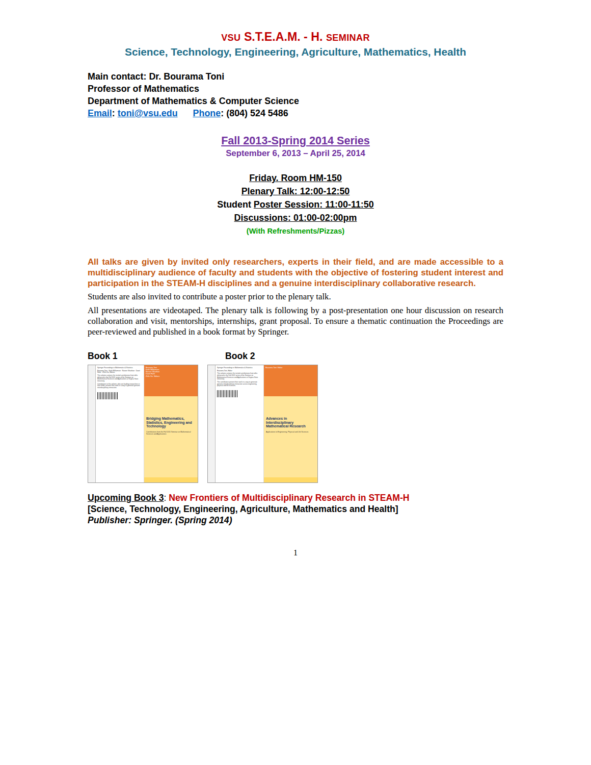VSU S.T.E.A.M. - H. SEMINAR
Science, Technology, Engineering, Agriculture, Mathematics, Health
Main contact: Dr. Bourama Toni
Professor of Mathematics
Department of Mathematics & Computer Science
Email: toni@vsu.edu Phone: (804) 524 5486
Fall 2013-Spring 2014 Series
September 6, 2013 – April 25, 2014
Friday. Room HM-150
Plenary Talk: 12:00-12:50
Student Poster Session: 11:00-11:50
Discussions: 01:00-02:00pm (With Refreshments/Pizzas)
All talks are given by invited only researchers, experts in their field, and are made accessible to a multidisciplinary audience of faculty and students with the objective of fostering student interest and participation in the STEAM-H disciplines and a genuine interdisciplinary collaborative research.
Students are also invited to contribute a poster prior to the plenary talk.
All presentations are videotaped. The plenary talk is following by a post-presentation one hour discussion on research collaboration and visit, mentorships, internships, grant proposal. To ensure a thematic continuation the Proceedings are peer-reviewed and published in a book format by Springer.
Book 1 Book 2
Springer Proceedings in Mathematics & Statistics Bourama Toni · Keith Williamson · Nasser Ghariban · Dawit Haile · Zhifu Xie, Editors This volume contains the invited contributions from talks delivered in the Fall 2011 series of the Seminar on Mathematical Sciences and Applications at Virginia State University. Contributors to this volume, who are leading researchers in their fields, present their work in a way to generate genuine interdisciplinary interaction.
Bourama Toni
Keith Williamson
Nasser Ghariban
Dawit Haile
Zhifu Xie Editors
Bridging Mathematics, Statistics, Engineering and Technology
Contributions from the Fall 2011 Seminar on Mathematical Sciences and Applications
Springer
Springer Proceedings in Mathematics & Statistics Bourama Toni, Editor This volume contains the invited contributions from talks delivered in the Fall 2012 series of the Seminar on Mathematical Sciences and Applications at Virginia State University. The contributors present their work in a way to generate genuine interdisciplinary interaction across engineering, physical and life sciences.
Bourama Toni Editor
Advances in Interdisciplinary Mathematical Research
Applications to Engineering, Physical and Life Sciences
Springer
Upcoming Book 3: New Frontiers of Multidisciplinary Research in STEAM-H [Science, Technology, Engineering, Agriculture, Mathematics and Health] Publisher: Springer. (Spring 2014)
1